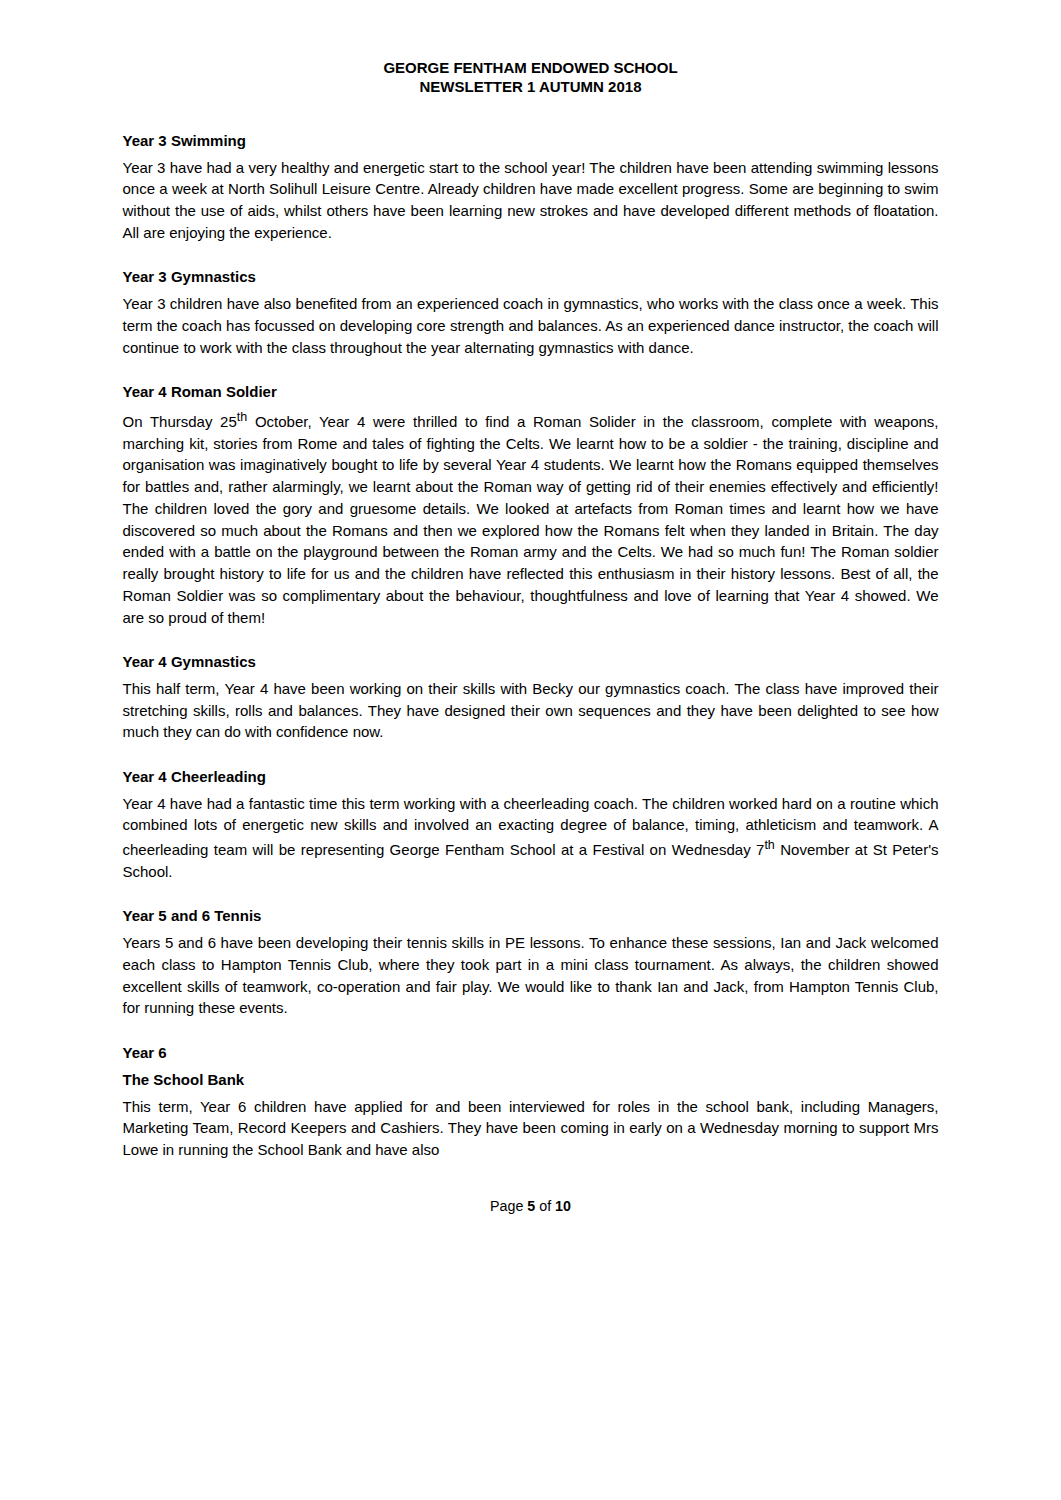GEORGE FENTHAM ENDOWED SCHOOL
NEWSLETTER 1 AUTUMN 2018
Year 3 Swimming
Year 3 have had a very healthy and energetic start to the school year! The children have been attending swimming lessons once a week at North Solihull Leisure Centre. Already children have made excellent progress. Some are beginning to swim without the use of aids, whilst others have been learning new strokes and have developed different methods of floatation. All are enjoying the experience.
Year 3 Gymnastics
Year 3 children have also benefited from an experienced coach in gymnastics, who works with the class once a week. This term the coach has focussed on developing core strength and balances. As an experienced dance instructor, the coach will continue to work with the class throughout the year alternating gymnastics with dance.
Year 4 Roman Soldier
On Thursday 25th October, Year 4 were thrilled to find a Roman Solider in the classroom, complete with weapons, marching kit, stories from Rome and tales of fighting the Celts. We learnt how to be a soldier - the training, discipline and organisation was imaginatively bought to life by several Year 4 students. We learnt how the Romans equipped themselves for battles and, rather alarmingly, we learnt about the Roman way of getting rid of their enemies effectively and efficiently! The children loved the gory and gruesome details. We looked at artefacts from Roman times and learnt how we have discovered so much about the Romans and then we explored how the Romans felt when they landed in Britain. The day ended with a battle on the playground between the Roman army and the Celts. We had so much fun! The Roman soldier really brought history to life for us and the children have reflected this enthusiasm in their history lessons. Best of all, the Roman Soldier was so complimentary about the behaviour, thoughtfulness and love of learning that Year 4 showed. We are so proud of them!
Year 4 Gymnastics
This half term, Year 4 have been working on their skills with Becky our gymnastics coach. The class have improved their stretching skills, rolls and balances. They have designed their own sequences and they have been delighted to see how much they can do with confidence now.
Year 4 Cheerleading
Year 4 have had a fantastic time this term working with a cheerleading coach. The children worked hard on a routine which combined lots of energetic new skills and involved an exacting degree of balance, timing, athleticism and teamwork. A cheerleading team will be representing George Fentham School at a Festival on Wednesday 7th November at St Peter's School.
Year 5 and 6 Tennis
Years 5 and 6 have been developing their tennis skills in PE lessons. To enhance these sessions, Ian and Jack welcomed each class to Hampton Tennis Club, where they took part in a mini class tournament. As always, the children showed excellent skills of teamwork, co-operation and fair play. We would like to thank Ian and Jack, from Hampton Tennis Club, for running these events.
Year 6
The School Bank
This term, Year 6 children have applied for and been interviewed for roles in the school bank, including Managers, Marketing Team, Record Keepers and Cashiers. They have been coming in early on a Wednesday morning to support Mrs Lowe in running the School Bank and have also
Page 5 of 10